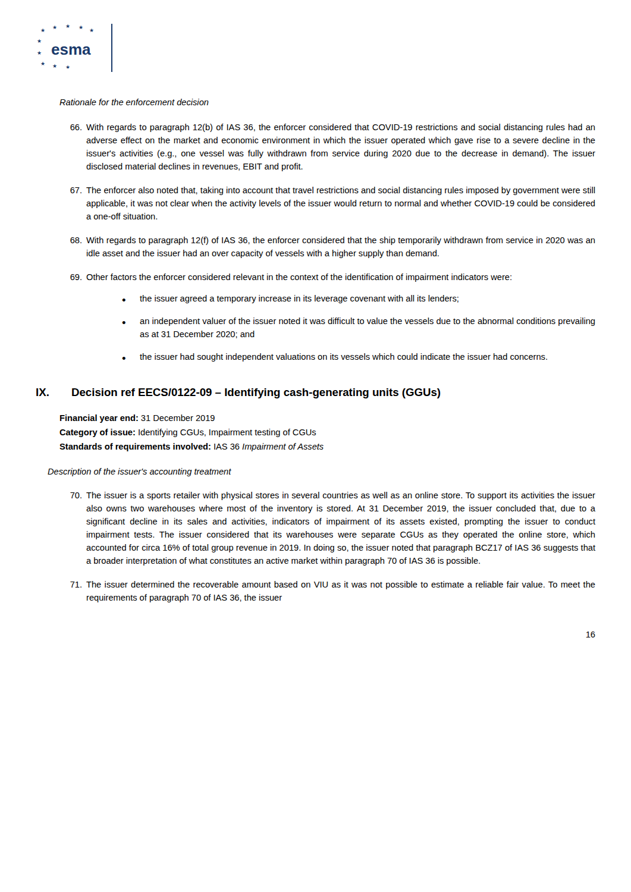★ ★ ★ ★ ★ ★ ★ ★ ★ ★ esma
Rationale for the enforcement decision
66. With regards to paragraph 12(b) of IAS 36, the enforcer considered that COVID-19 restrictions and social distancing rules had an adverse effect on the market and economic environment in which the issuer operated which gave rise to a severe decline in the issuer's activities (e.g., one vessel was fully withdrawn from service during 2020 due to the decrease in demand). The issuer disclosed material declines in revenues, EBIT and profit.
67. The enforcer also noted that, taking into account that travel restrictions and social distancing rules imposed by government were still applicable, it was not clear when the activity levels of the issuer would return to normal and whether COVID-19 could be considered a one-off situation.
68. With regards to paragraph 12(f) of IAS 36, the enforcer considered that the ship temporarily withdrawn from service in 2020 was an idle asset and the issuer had an over capacity of vessels with a higher supply than demand.
69. Other factors the enforcer considered relevant in the context of the identification of impairment indicators were:
the issuer agreed a temporary increase in its leverage covenant with all its lenders;
an independent valuer of the issuer noted it was difficult to value the vessels due to the abnormal conditions prevailing as at 31 December 2020; and
the issuer had sought independent valuations on its vessels which could indicate the issuer had concerns.
IX. Decision ref EECS/0122-09 – Identifying cash-generating units (GGUs)
Financial year end: 31 December 2019
Category of issue: Identifying CGUs, Impairment testing of CGUs
Standards of requirements involved: IAS 36 Impairment of Assets
Description of the issuer's accounting treatment
70. The issuer is a sports retailer with physical stores in several countries as well as an online store. To support its activities the issuer also owns two warehouses where most of the inventory is stored. At 31 December 2019, the issuer concluded that, due to a significant decline in its sales and activities, indicators of impairment of its assets existed, prompting the issuer to conduct impairment tests. The issuer considered that its warehouses were separate CGUs as they operated the online store, which accounted for circa 16% of total group revenue in 2019. In doing so, the issuer noted that paragraph BCZ17 of IAS 36 suggests that a broader interpretation of what constitutes an active market within paragraph 70 of IAS 36 is possible.
71. The issuer determined the recoverable amount based on VIU as it was not possible to estimate a reliable fair value. To meet the requirements of paragraph 70 of IAS 36, the issuer
16